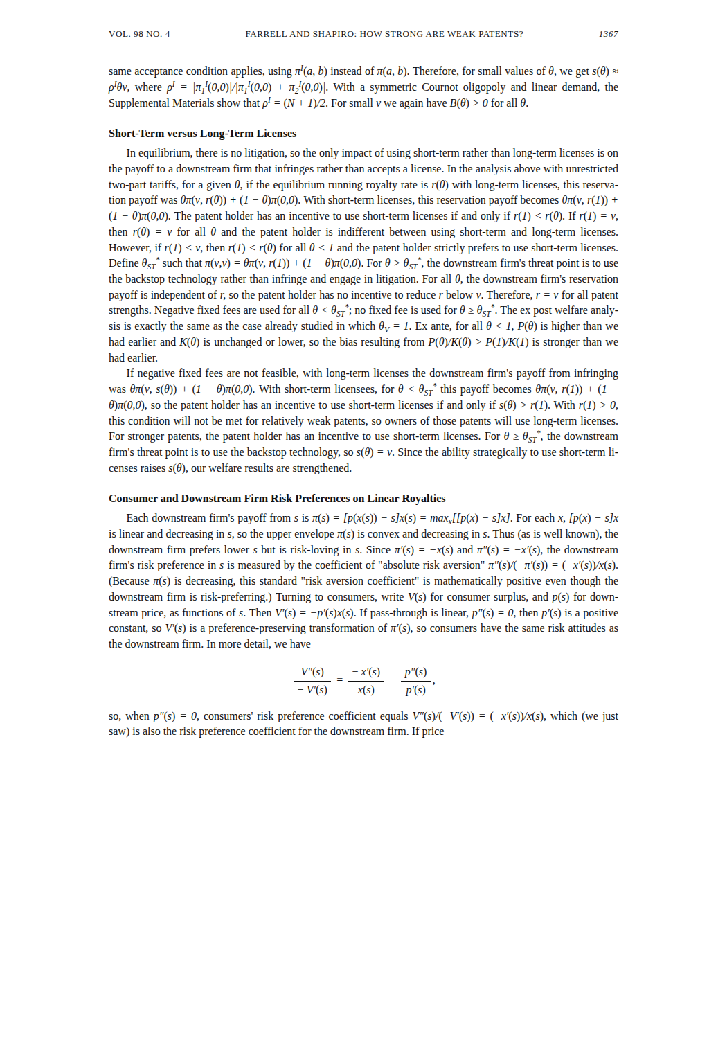VOL. 98 NO. 4 FARRELL AND SHAPIRO: HOW STRONG ARE WEAK PATENTS? 1367
same acceptance condition applies, using πI(a, b) instead of π(a, b). Therefore, for small values of θ, we get s(θ) ≈ ρIθv, where ρI = |π1I(0, 0)|/|π1I(0, 0) + π2I(0, 0)|. With a symmetric Cournot oligopoly and linear demand, the Supplemental Materials show that ρI = (N + 1)/2. For small v we again have B(θ) > 0 for all θ.
Short-Term versus Long-Term Licenses
In equilibrium, there is no litigation, so the only impact of using short-term rather than long-term licenses is on the payoff to a downstream firm that infringes rather than accepts a license. In the analysis above with unrestricted two-part tariffs, for a given θ, if the equilibrium running royalty rate is r(θ) with long-term licenses, this reservation payoff was θπ(v, r(θ)) + (1 − θ) π(0, 0). With short-term licenses, this reservation payoff becomes θπ(v, r(1)) + (1 − θ) π(0, 0). The patent holder has an incentive to use short-term licenses if and only if r(1) < r(θ). If r(1) = v, then r(θ) = v for all θ and the patent holder is indifferent between using short-term and long-term licenses. However, if r(1) < v, then r(1) < r(θ) for all θ < 1 and the patent holder strictly prefers to use short-term licenses. Define θST* such that π(v, v) = θπ(v, r(1)) + (1 − θ) π(0, 0). For θ > θST*, the downstream firm's threat point is to use the backstop technology rather than infringe and engage in litigation. For all θ, the downstream firm's reservation payoff is independent of r, so the patent holder has no incentive to reduce r below v. Therefore, r = v for all patent strengths. Negative fixed fees are used for all θ < θST*; no fixed fee is used for θ ≥ θST*. The ex post welfare analysis is exactly the same as the case already studied in which θV = 1. Ex ante, for all θ < 1, P(θ) is higher than we had earlier and K(θ) is unchanged or lower, so the bias resulting from P(θ)/K(θ) > P(1)/K(1) is stronger than we had earlier.
If negative fixed fees are not feasible, with long-term licenses the downstream firm's payoff from infringing was θπ(v, s(θ)) + (1 − θ) π(0, 0). With short-term licensees, for θ < θST* this payoff becomes θπ(v, r(1)) + (1 − θ) π(0, 0), so the patent holder has an incentive to use short-term licenses if and only if s(θ) > r(1). With r(1) > 0, this condition will not be met for relatively weak patents, so owners of those patents will use long-term licenses. For stronger patents, the patent holder has an incentive to use short-term licenses. For θ ≥ θST*, the downstream firm's threat point is to use the backstop technology, so s(θ) = v. Since the ability strategically to use short-term licenses raises s(θ), our welfare results are strengthened.
Consumer and Downstream Firm Risk Preferences on Linear Royalties
Each downstream firm's payoff from s is π(s) = [p(x(s)) − s]x(s) = maxx[[p(x) − s]x]. For each x, [p(x) − s]x is linear and decreasing in s, so the upper envelope π(s) is convex and decreasing in s. Thus (as is well known), the downstream firm prefers lower s but is risk-loving in s. Since π′(s) = −x(s) and π″(s) = −x′(s), the downstream firm's risk preference in s is measured by the coefficient of "absolute risk aversion" π″(s)/(−π′(s)) = (−x′(s))/x(s). (Because π(s) is decreasing, this standard "risk aversion coefficient" is mathematically positive even though the downstream firm is risk-preferring.) Turning to consumers, write V(s) for consumer surplus, and p(s) for downstream price, as functions of s. Then V′(s) = −p′(s) x(s). If pass-through is linear, p″(s) = 0, then p′(s) is a positive constant, so V′(s) is a preference-preserving transformation of π′(s), so consumers have the same risk attitudes as the downstream firm. In more detail, we have
V″(s) − V′(s) = − x′(s) x(s) − p″(s) p′(s) ,
so, when p″(s) = 0, consumers' risk preference coefficient equals V″(s)/(−V′(s)) = (−x′(s))/x(s), which (we just saw) is also the risk preference coefficient for the downstream firm. If price